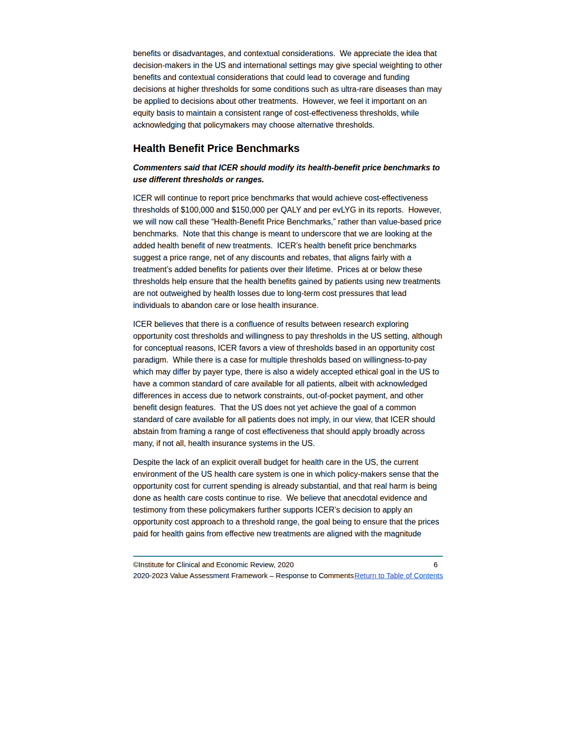benefits or disadvantages, and contextual considerations. We appreciate the idea that decision-makers in the US and international settings may give special weighting to other benefits and contextual considerations that could lead to coverage and funding decisions at higher thresholds for some conditions such as ultra-rare diseases than may be applied to decisions about other treatments. However, we feel it important on an equity basis to maintain a consistent range of cost-effectiveness thresholds, while acknowledging that policymakers may choose alternative thresholds.
Health Benefit Price Benchmarks
Commenters said that ICER should modify its health-benefit price benchmarks to use different thresholds or ranges.
ICER will continue to report price benchmarks that would achieve cost-effectiveness thresholds of $100,000 and $150,000 per QALY and per evLYG in its reports. However, we will now call these “Health-Benefit Price Benchmarks,” rather than value-based price benchmarks. Note that this change is meant to underscore that we are looking at the added health benefit of new treatments. ICER’s health benefit price benchmarks suggest a price range, net of any discounts and rebates, that aligns fairly with a treatment’s added benefits for patients over their lifetime. Prices at or below these thresholds help ensure that the health benefits gained by patients using new treatments are not outweighed by health losses due to long-term cost pressures that lead individuals to abandon care or lose health insurance.
ICER believes that there is a confluence of results between research exploring opportunity cost thresholds and willingness to pay thresholds in the US setting, although for conceptual reasons, ICER favors a view of thresholds based in an opportunity cost paradigm. While there is a case for multiple thresholds based on willingness-to-pay which may differ by payer type, there is also a widely accepted ethical goal in the US to have a common standard of care available for all patients, albeit with acknowledged differences in access due to network constraints, out-of-pocket payment, and other benefit design features. That the US does not yet achieve the goal of a common standard of care available for all patients does not imply, in our view, that ICER should abstain from framing a range of cost effectiveness that should apply broadly across many, if not all, health insurance systems in the US.
Despite the lack of an explicit overall budget for health care in the US, the current environment of the US health care system is one in which policy-makers sense that the opportunity cost for current spending is already substantial, and that real harm is being done as health care costs continue to rise. We believe that anecdotal evidence and testimony from these policymakers further supports ICER’s decision to apply an opportunity cost approach to a threshold range, the goal being to ensure that the prices paid for health gains from effective new treatments are aligned with the magnitude
©Institute for Clinical and Economic Review, 2020
6
2020-2023 Value Assessment Framework – Response to Comments
Return to Table of Contents